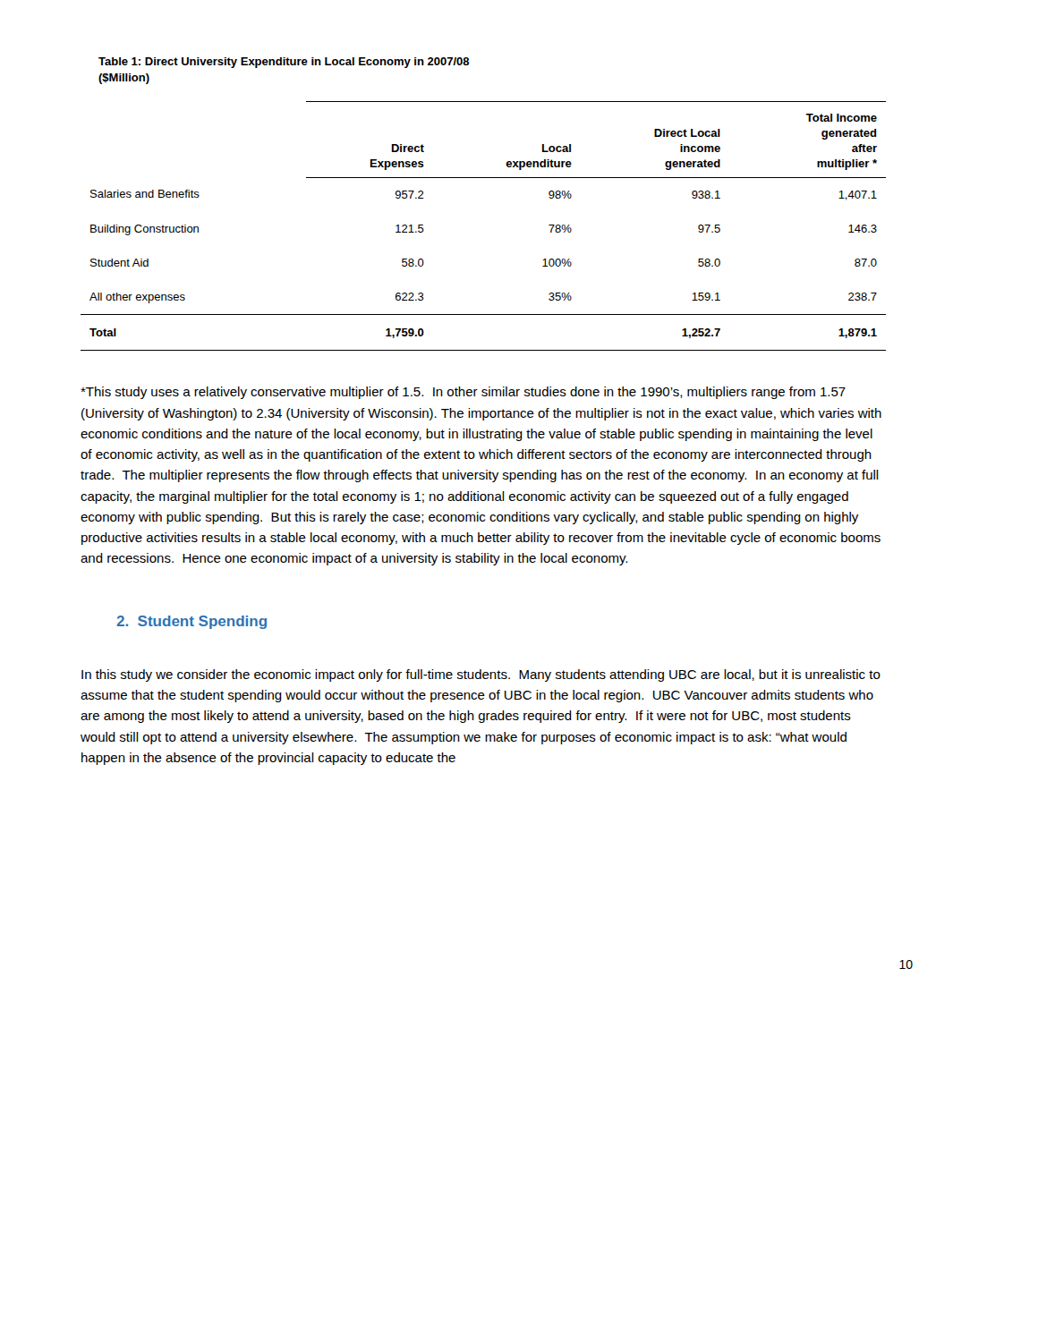Table 1: Direct University Expenditure in Local Economy in 2007/08
($Million)
| | Direct Expenses | Local expenditure | Direct Local income generated | Total Income generated after multiplier * |
| --- | --- | --- | --- | --- |
| Salaries and Benefits | 957.2 | 98% | 938.1 | 1,407.1 |
| Building Construction | 121.5 | 78% | 97.5 | 146.3 |
| Student Aid | 58.0 | 100% | 58.0 | 87.0 |
| All other expenses | 622.3 | 35% | 159.1 | 238.7 |
| Total | 1,759.0 | | 1,252.7 | 1,879.1 |
*This study uses a relatively conservative multiplier of 1.5. In other similar studies done in the 1990’s, multipliers range from 1.57 (University of Washington) to 2.34 (University of Wisconsin). The importance of the multiplier is not in the exact value, which varies with economic conditions and the nature of the local economy, but in illustrating the value of stable public spending in maintaining the level of economic activity, as well as in the quantification of the extent to which different sectors of the economy are interconnected through trade. The multiplier represents the flow through effects that university spending has on the rest of the economy. In an economy at full capacity, the marginal multiplier for the total economy is 1; no additional economic activity can be squeezed out of a fully engaged economy with public spending. But this is rarely the case; economic conditions vary cyclically, and stable public spending on highly productive activities results in a stable local economy, with a much better ability to recover from the inevitable cycle of economic booms and recessions. Hence one economic impact of a university is stability in the local economy.
2. Student Spending
In this study we consider the economic impact only for full-time students. Many students attending UBC are local, but it is unrealistic to assume that the student spending would occur without the presence of UBC in the local region. UBC Vancouver admits students who are among the most likely to attend a university, based on the high grades required for entry. If it were not for UBC, most students would still opt to attend a university elsewhere. The assumption we make for purposes of economic impact is to ask: “what would happen in the absence of the provincial capacity to educate the
10